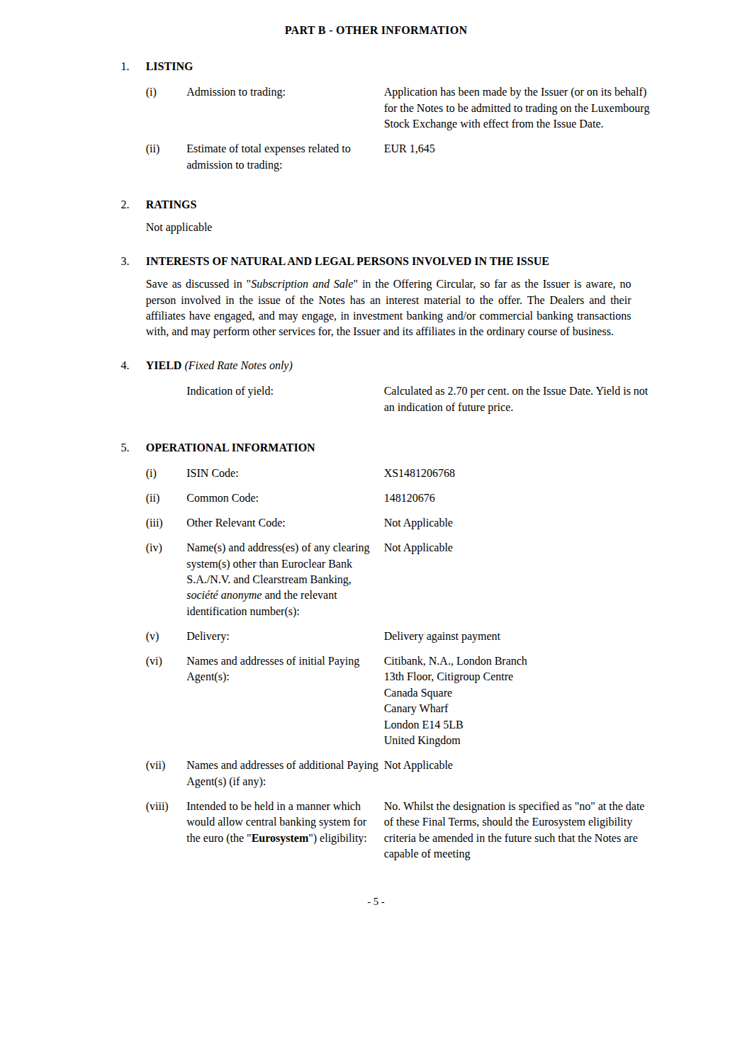PART B - OTHER INFORMATION
1. LISTING
| (i) | Admission to trading: | Application has been made by the Issuer (or on its behalf) for the Notes to be admitted to trading on the Luxembourg Stock Exchange with effect from the Issue Date. |
| (ii) | Estimate of total expenses related to admission to trading: | EUR 1,645 |
2. RATINGS
Not applicable
3. INTERESTS OF NATURAL AND LEGAL PERSONS INVOLVED IN THE ISSUE
Save as discussed in "Subscription and Sale" in the Offering Circular, so far as the Issuer is aware, no person involved in the issue of the Notes has an interest material to the offer. The Dealers and their affiliates have engaged, and may engage, in investment banking and/or commercial banking transactions with, and may perform other services for, the Issuer and its affiliates in the ordinary course of business.
4. YIELD (Fixed Rate Notes only)
| | Indication of yield: | Calculated as 2.70 per cent. on the Issue Date. Yield is not an indication of future price. |
5. OPERATIONAL INFORMATION
| (i) | ISIN Code: | XS1481206768 |
| (ii) | Common Code: | 148120676 |
| (iii) | Other Relevant Code: | Not Applicable |
| (iv) | Name(s) and address(es) of any clearing system(s) other than Euroclear Bank S.A./N.V. and Clearstream Banking, société anonyme and the relevant identification number(s): | Not Applicable |
| (v) | Delivery: | Delivery against payment |
| (vi) | Names and addresses of initial Paying Agent(s): | Citibank, N.A., London Branch 13th Floor, Citigroup Centre Canada Square Canary Wharf London E14 5LB United Kingdom |
| (vii) | Names and addresses of additional Paying Agent(s) (if any): | Not Applicable |
| (viii) | Intended to be held in a manner which would allow central banking system for the euro (the " Eurosystem ") eligibility: | No. Whilst the designation is specified as "no" at the date of these Final Terms, should the Eurosystem eligibility criteria be amended in the future such that the Notes are capable of meeting |
- 5 -